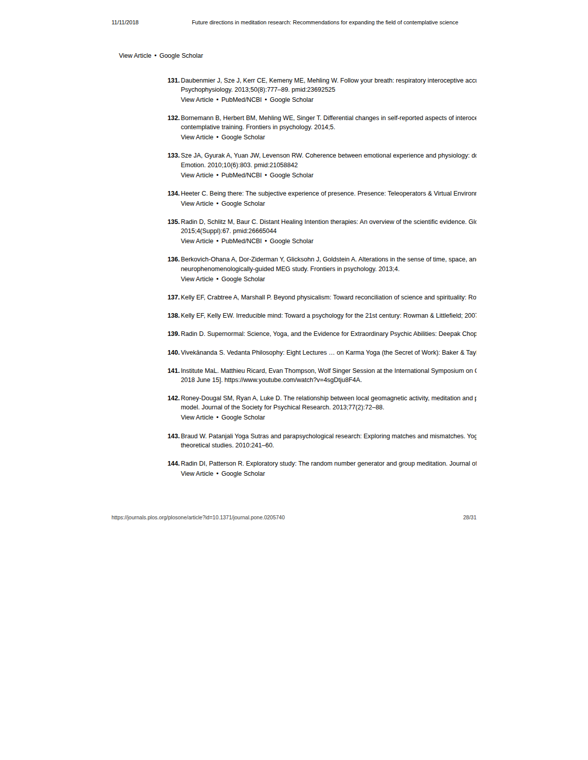11/11/2018
Future directions in meditation research: Recommendations for expanding the field of contemplative science
View Article•Google Scholar
131.
Daubenmier J, Sze J, Kerr CE, Kemeny ME, Mehling W. Follow your breath: respiratory interoceptive accuracy in experienced meditators.
Psychophysiology. 2013;50(8):777–89. pmid:23692525
View Article•PubMed/NCBI•Google Scholar
132.
Bornemann B, Herbert BM, Mehling WE, Singer T. Differential changes in self-reported aspects of interoceptive awareness through 3 months of
contemplative training. Frontiers in psychology. 2014;5.
View Article•Google Scholar
133.
Sze JA, Gyurak A, Yuan JW, Levenson RW. Coherence between emotional experience and physiology: does body awareness training have an impact?
Emotion. 2010;10(6):803. pmid:21058842
View Article•PubMed/NCBI•Google Scholar
134.
Heeter C. Being there: The subjective experience of presence. Presence: Teleoperators & Virtual Environments. 1992;1(2):262–71.
View Article•Google Scholar
135.
Radin D, Schlitz M, Baur C. Distant Healing Intention therapies: An overview of the scientific evidence. Global advances in health and medicine.
2015;4(Suppl):67. pmid:26665044
View Article•PubMed/NCBI•Google Scholar
136.
Berkovich-Ohana A, Dor-Ziderman Y, Glicksohn J, Goldstein A. Alterations in the sense of time, space, and body in the mindfulness-trained brain: a
neurophenomenologically-guided MEG study. Frontiers in psychology. 2013;4.
View Article•Google Scholar
137.
Kelly EF, Crabtree A, Marshall P. Beyond physicalism: Toward reconciliation of science and spirituality: Rowman & Littlefield; 2015.
138.
Kelly EF, Kelly EW. Irreducible mind: Toward a psychology for the 21st century: Rowman & Littlefield; 2007.
139.
Radin D. Supernormal: Science, Yoga, and the Evidence for Extraordinary Psychic Abilities: Deepak Chopra; 2013.
140.
Vivekānanda S. Vedanta Philosophy: Eight Lectures … on Karma Yoga (the Secret of Work): Baker & Taylor; 1899.
141.
Institute MaL. Matthieu Ricard, Evan Thompson, Wolf Singer Session at the International Symposium on Contemplative Studies 2014 [cited
2018 June 15]. https://www.youtube.com/watch?v=4sgDtju8F4A.
142.
Roney-Dougal SM, Ryan A, Luke D. The relationship between local geomagnetic activity, meditation and psi. Part I: Literature review and theoretical
model. Journal of the Society for Psychical Research. 2013;77(2):72–88.
View Article•Google Scholar
143.
Braud W. Patanjali Yoga Sutras and parapsychological research: Exploring matches and mismatches. Yoga and parapsychology: Empirical research and
theoretical studies. 2010:241–60.
144.
Radin DI, Patterson R. Exploratory study: The random number generator and group meditation. Journal of Scientific Exploration. 2007;21(2):295–317.
View Article•Google Scholar
https://journals.plos.org/plosone/article?id=10.1371/journal.pone.0205740
28/31